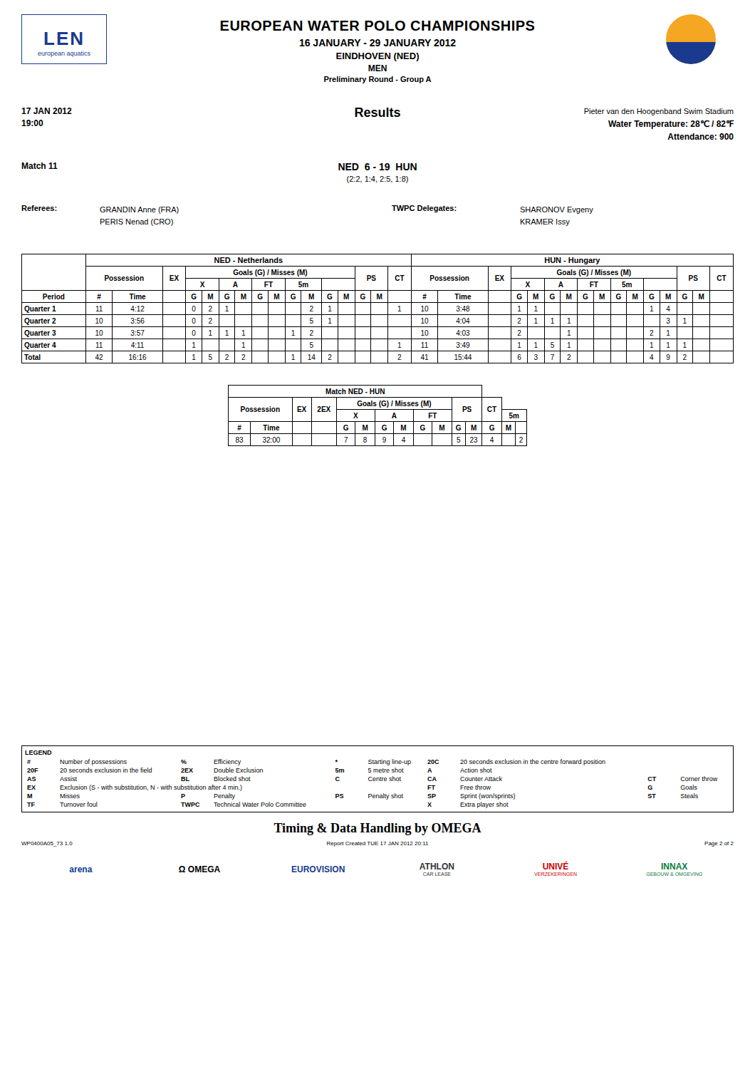LEN
european aquatics
EUROPEAN WATER POLO CHAMPIONSHIPS
16 JANUARY - 29 JANUARY 2012
EINDHOVEN (NED)
MEN
Preliminary Round - Group A
17 JAN 2012
19:00
Pieter van den Hoogenband Swim Stadium
Water Temperature: 28℃ / 82℉
Attendance: 900
Results
Match 11
NED 6 - 19 HUN
(2:2, 1:4, 2:5, 1:8)
Referees:
GRANDIN Anne (FRA)
PERIS Nenad (CRO)
TWPC Delegates:
SHARONOV Evgeny
KRAMER Issy
| | NED - Netherlands | HUN - Hungary |
| Possession | EX | Goals (G) / Misses (M) | PS | CT | Possession | EX | Goals (G) / Misses (M) | PS | CT |
| X | A | FT | 5m | | X | A | FT | 5m | |
| Period | # | Time | | G | M | G | M | G | M | G | M | G | M | G | M | | # | Time | | G | M | G | M | G | M | G | M | G | M | G | M | |
| Quarter 1 | 11 | 4:12 | | 0 | 2 | 1 | | | | | 2 | 1 | | | | 1 | 10 | 3:48 | | 1 | 1 | | | | | | | 1 | 4 | | | |
| Quarter 2 | 10 | 3:56 | | 0 | 2 | | | | | | 5 | 1 | | | | | 10 | 4:04 | | 2 | 1 | 1 | 1 | | | | | | 3 | 1 | | |
| Quarter 3 | 10 | 3:57 | | 0 | 1 | 1 | 1 | | | 1 | 2 | | | | | | 10 | 4:03 | | 2 | | | 1 | | | | | 2 | 1 | | | |
| Quarter 4 | 11 | 4:11 | | 1 | | | 1 | | | | 5 | | | | | 1 | 11 | 3:49 | | 1 | 1 | 5 | 1 | | | | | 1 | 1 | 1 | | |
| Total | 42 | 16:16 | | 1 | 5 | 2 | 2 | | | 1 | 14 | 2 | | | | 2 | 41 | 15:44 | | 6 | 3 | 7 | 2 | | | | | 4 | 9 | 2 | | |
| Match NED - HUN |
| --- |
| Possession | EX | 2EX | Goals (G) / Misses (M) | PS | CT |
| X | A | FT | 5m |
| # | Time | | | G | M | G | M | G | M | G | M | G | M | |
| 83 | 32:00 | | | 7 | 8 | 9 | 4 | | | 5 | 23 | 4 | | 2 |
LEGEND
| # | Number of possessions | % | Efficiency | * | Starting line-up | 20C | 20 seconds exclusion in the centre forward position |
| 20F | 20 seconds exclusion in the field | 2EX | Double Exclusion | 5m | 5 metre shot | A | Action shot |
| AS | Assist | BL | Blocked shot | C | Centre shot | CA | Counter Attack | CT | Corner throw |
| EX | Exclusion (S - with substitution, N - with substitution after 4 min.) | | | FT | Free throw | G | Goals |
| M | Misses | P | Penalty | PS | Penalty shot | SP | Sprint (won/sprints) | ST | Steals |
| TF | Turnover foul | TWPC | Technical Water Polo Committee | | | X | Extra player shot |
Timing & Data Handling by OMEGA
WP0400A05_73 1.0
Report Created TUE 17 JAN 2012 20:11
Page 2 of 2
arena
Ω OMEGA
EUROVISION
ATHLONCAR LEASE
UNIVÉVERZEKERINGEN
INNAXGEBOUW & OMGEVING